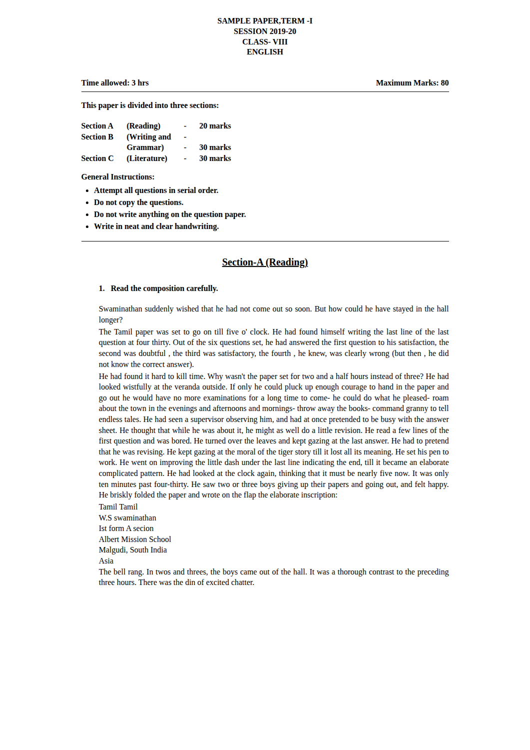SAMPLE PAPER,TERM -I
SESSION 2019-20
CLASS- VIII
ENGLISH
Time allowed: 3 hrs Maximum Marks: 80
This paper is divided into three sections:
| Section A | (Reading) | - | 20 marks |
| Section B | (Writing and | - | |
| | Grammar) | - | 30 marks |
| Section C | (Literature) | - | 30 marks |
General Instructions:
Attempt all questions in serial order.
Do not copy the questions.
Do not write anything on the question paper.
Write in neat and clear handwriting.
Section-A (Reading)
1. Read the composition carefully.
Swaminathan suddenly wished that he had not come out so soon. But how could he have stayed in the hall longer?
The Tamil paper was set to go on till five o' clock. He had found himself writing the last line of the last question at four thirty. Out of the six questions set, he had answered the first question to his satisfaction, the second was doubtful , the third was satisfactory, the fourth , he knew, was clearly wrong (but then , he did not know the correct answer).
He had found it hard to kill time. Why wasn't the paper set for two and a half hours instead of three? He had looked wistfully at the veranda outside. If only he could pluck up enough courage to hand in the paper and go out he would have no more examinations for a long time to come- he could do what he pleased- roam about the town in the evenings and afternoons and mornings- throw away the books- command granny to tell endless tales. He had seen a supervisor observing him, and had at once pretended to be busy with the answer sheet. He thought that while he was about it, he might as well do a little revision. He read a few lines of the first question and was bored. He turned over the leaves and kept gazing at the last answer. He had to pretend that he was revising. He kept gazing at the moral of the tiger story till it lost all its meaning. He set his pen to work. He went on improving the little dash under the last line indicating the end, till it became an elaborate complicated pattern. He had looked at the clock again, thinking that it must be nearly five now. It was only ten minutes past four-thirty. He saw two or three boys giving up their papers and going out, and felt happy. He briskly folded the paper and wrote on the flap the elaborate inscription:
Tamil Tamil
W.S swaminathan
Ist form A secion
Albert Mission School
Malgudi, South India
Asia
The bell rang. In twos and threes, the boys came out of the hall. It was a thorough contrast to the preceding three hours. There was the din of excited chatter.